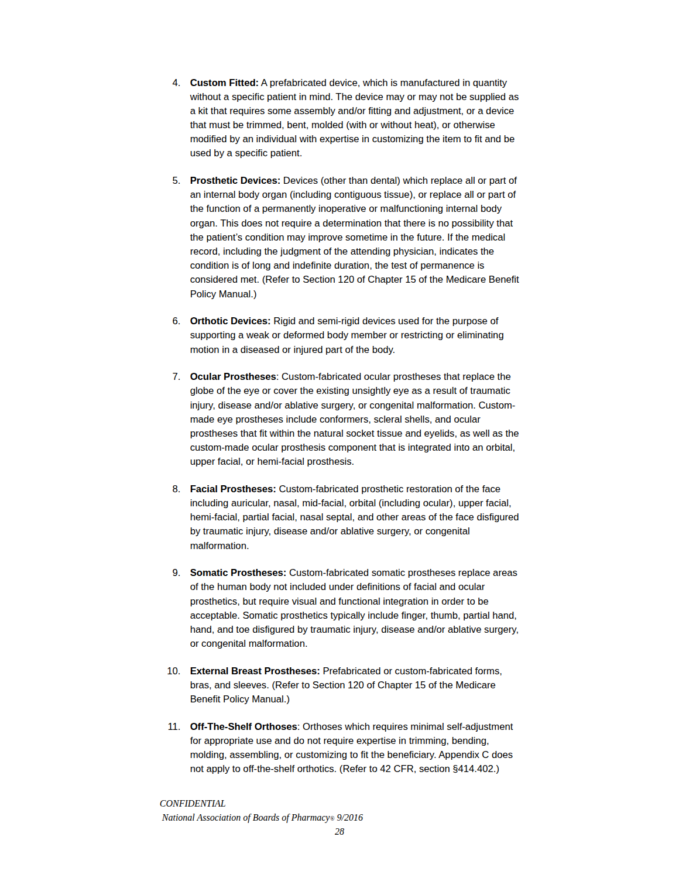Custom Fitted: A prefabricated device, which is manufactured in quantity without a specific patient in mind. The device may or may not be supplied as a kit that requires some assembly and/or fitting and adjustment, or a device that must be trimmed, bent, molded (with or without heat), or otherwise modified by an individual with expertise in customizing the item to fit and be used by a specific patient.
Prosthetic Devices: Devices (other than dental) which replace all or part of an internal body organ (including contiguous tissue), or replace all or part of the function of a permanently inoperative or malfunctioning internal body organ. This does not require a determination that there is no possibility that the patient’s condition may improve sometime in the future. If the medical record, including the judgment of the attending physician, indicates the condition is of long and indefinite duration, the test of permanence is considered met. (Refer to Section 120 of Chapter 15 of the Medicare Benefit Policy Manual.)
Orthotic Devices: Rigid and semi-rigid devices used for the purpose of supporting a weak or deformed body member or restricting or eliminating motion in a diseased or injured part of the body.
Ocular Prostheses: Custom-fabricated ocular prostheses that replace the globe of the eye or cover the existing unsightly eye as a result of traumatic injury, disease and/or ablative surgery, or congenital malformation. Custom-made eye prostheses include conformers, scleral shells, and ocular prostheses that fit within the natural socket tissue and eyelids, as well as the custom-made ocular prosthesis component that is integrated into an orbital, upper facial, or hemi-facial prosthesis.
Facial Prostheses: Custom-fabricated prosthetic restoration of the face including auricular, nasal, mid-facial, orbital (including ocular), upper facial, hemi-facial, partial facial, nasal septal, and other areas of the face disfigured by traumatic injury, disease and/or ablative surgery, or congenital malformation.
Somatic Prostheses: Custom-fabricated somatic prostheses replace areas of the human body not included under definitions of facial and ocular prosthetics, but require visual and functional integration in order to be acceptable. Somatic prosthetics typically include finger, thumb, partial hand, hand, and toe disfigured by traumatic injury, disease and/or ablative surgery, or congenital malformation.
External Breast Prostheses: Prefabricated or custom-fabricated forms, bras, and sleeves. (Refer to Section 120 of Chapter 15 of the Medicare Benefit Policy Manual.)
Off-The-Shelf Orthoses: Orthoses which requires minimal self-adjustment for appropriate use and do not require expertise in trimming, bending, molding, assembling, or customizing to fit the beneficiary. Appendix C does not apply to off-the-shelf orthotics. (Refer to 42 CFR, section §414.402.)
CONFIDENTIAL
National Association of Boards of Pharmacy® 9/2016
28